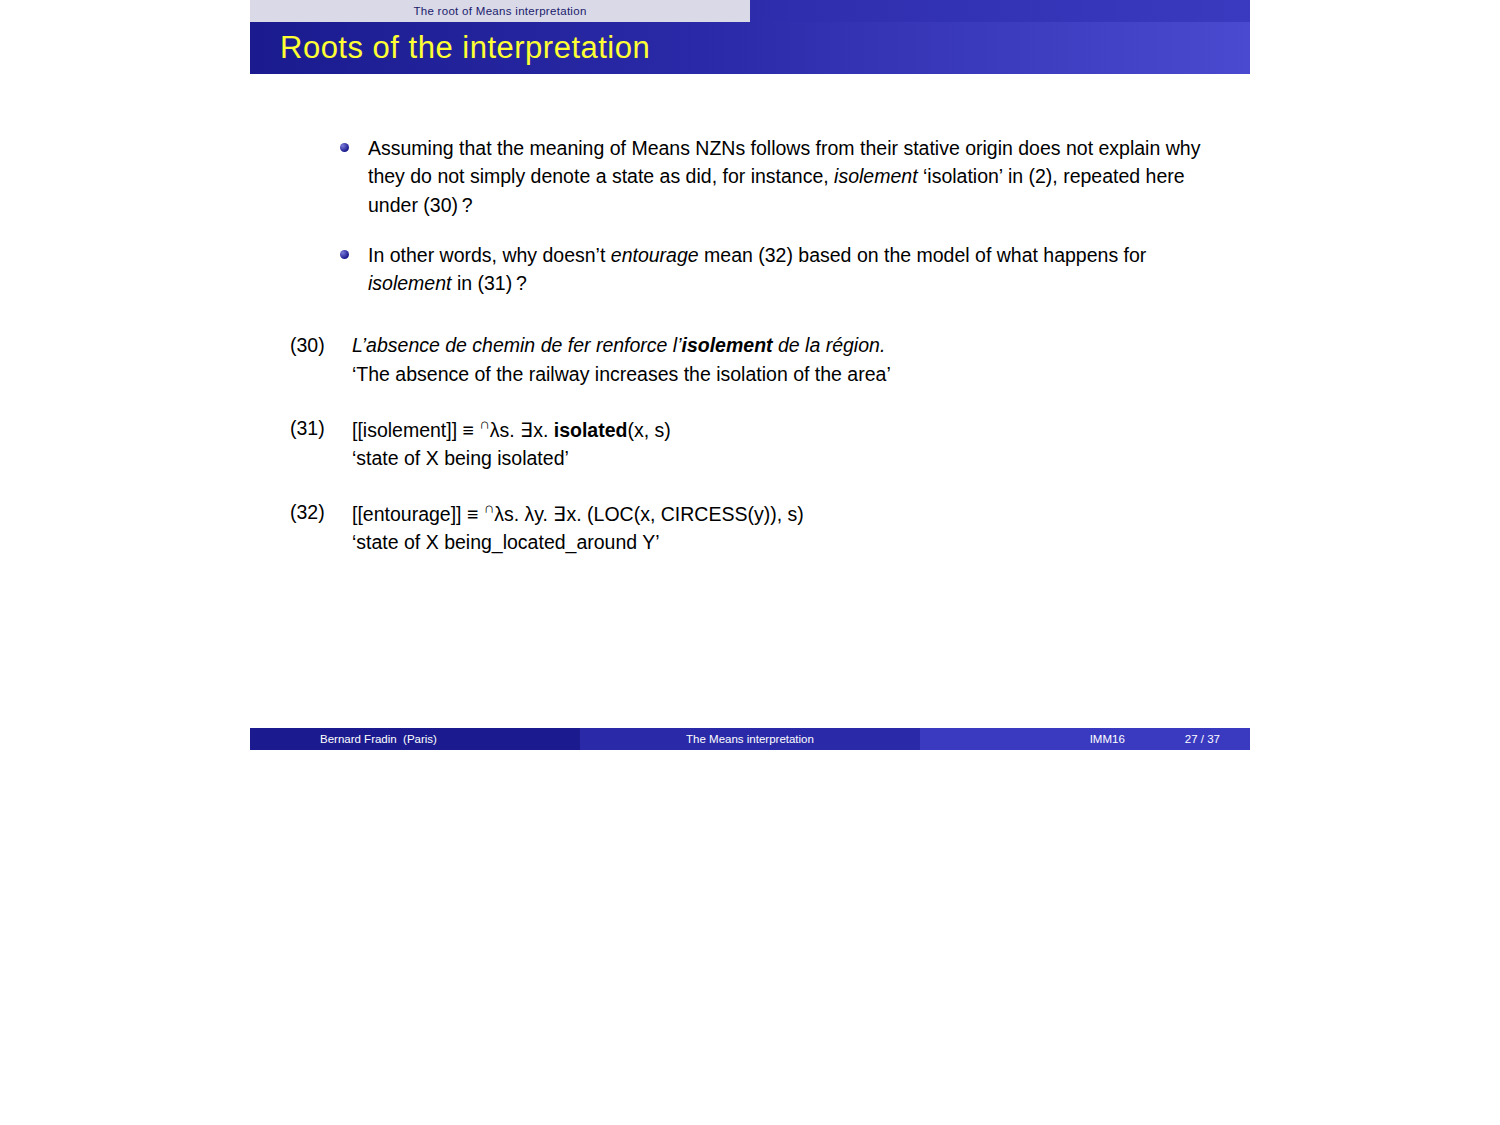The root of Means interpretation
Roots of the interpretation
Assuming that the meaning of Means NZNs follows from their stative origin does not explain why they do not simply denote a state as did, for instance, isolement ‘isolation’ in (2), repeated here under (30) ?
In other words, why doesn’t entourage mean (32) based on the model of what happens for isolement in (31) ?
(30)
L’absence de chemin de fer renforce l’isolement de la région. ‘The absence of the railway increases the isolation of the area’
(31)
[[isolement]] ≡ ∩λs. ∃x. isolated(x, s) ‘state of X being isolated’
(32)
[[entourage]] ≡ ∩λs. λy. ∃x. (LOC(x, CIRCESS(y)), s) ‘state of X being_located_around Y’
Bernard Fradin (Paris)
The Means interpretation
IMM1627 / 37